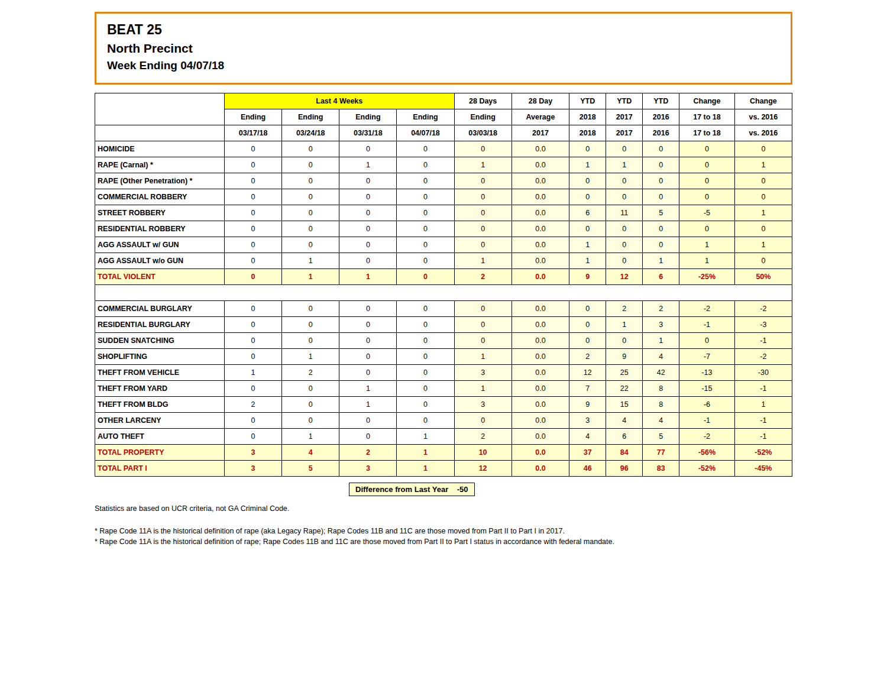BEAT 25
North Precinct
Week Ending 04/07/18
| | Last 4 Weeks | 28 Days | 28 Day | YTD | YTD | YTD | Change | Change |
| --- | --- | --- | --- | --- | --- | --- | --- | --- |
| Ending | Ending | Ending | Ending | Ending | Average | 2018 | 2017 | 2016 | 17 to 18 | vs. 2016 |
| | 03/17/18 | 03/24/18 | 03/31/18 | 04/07/18 | 03/03/18 | 2017 | 2018 | 2017 | 2016 | 17 to 18 | vs. 2016 |
| HOMICIDE | 0 | 0 | 0 | 0 | 0 | 0.0 | 0 | 0 | 0 | 0 | 0 |
| RAPE (Carnal) * | 0 | 0 | 1 | 0 | 1 | 0.0 | 1 | 1 | 0 | 0 | 1 |
| RAPE (Other Penetration) * | 0 | 0 | 0 | 0 | 0 | 0.0 | 0 | 0 | 0 | 0 | 0 |
| COMMERCIAL ROBBERY | 0 | 0 | 0 | 0 | 0 | 0.0 | 0 | 0 | 0 | 0 | 0 |
| STREET ROBBERY | 0 | 0 | 0 | 0 | 0 | 0.0 | 6 | 11 | 5 | -5 | 1 |
| RESIDENTIAL ROBBERY | 0 | 0 | 0 | 0 | 0 | 0.0 | 0 | 0 | 0 | 0 | 0 |
| AGG ASSAULT w/ GUN | 0 | 0 | 0 | 0 | 0 | 0.0 | 1 | 0 | 0 | 1 | 1 |
| AGG ASSAULT w/o GUN | 0 | 1 | 0 | 0 | 1 | 0.0 | 1 | 0 | 1 | 1 | 0 |
| TOTAL VIOLENT | 0 | 1 | 1 | 0 | 2 | 0.0 | 9 | 12 | 6 | -25% | 50% |
| COMMERCIAL BURGLARY | 0 | 0 | 0 | 0 | 0 | 0.0 | 0 | 2 | 2 | -2 | -2 |
| RESIDENTIAL BURGLARY | 0 | 0 | 0 | 0 | 0 | 0.0 | 0 | 1 | 3 | -1 | -3 |
| SUDDEN SNATCHING | 0 | 0 | 0 | 0 | 0 | 0.0 | 0 | 0 | 1 | 0 | -1 |
| SHOPLIFTING | 0 | 1 | 0 | 0 | 1 | 0.0 | 2 | 9 | 4 | -7 | -2 |
| THEFT FROM VEHICLE | 1 | 2 | 0 | 0 | 3 | 0.0 | 12 | 25 | 42 | -13 | -30 |
| THEFT FROM YARD | 0 | 0 | 1 | 0 | 1 | 0.0 | 7 | 22 | 8 | -15 | -1 |
| THEFT FROM BLDG | 2 | 0 | 1 | 0 | 3 | 0.0 | 9 | 15 | 8 | -6 | 1 |
| OTHER LARCENY | 0 | 0 | 0 | 0 | 0 | 0.0 | 3 | 4 | 4 | -1 | -1 |
| AUTO THEFT | 0 | 1 | 0 | 1 | 2 | 0.0 | 4 | 6 | 5 | -2 | -1 |
| TOTAL PROPERTY | 3 | 4 | 2 | 1 | 10 | 0.0 | 37 | 84 | 77 | -56% | -52% |
| TOTAL PART I | 3 | 5 | 3 | 1 | 12 | 0.0 | 46 | 96 | 83 | -52% | -45% |
Difference from Last Year -50
Statistics are based on UCR criteria, not GA Criminal Code.
* Rape Code 11A is the historical definition of rape (aka Legacy Rape); Rape Codes 11B and 11C are those moved from Part II to Part I in 2017.
* Rape Code 11A is the historical definition of rape; Rape Codes 11B and 11C are those moved from Part II to Part I status in accordance with federal mandate.